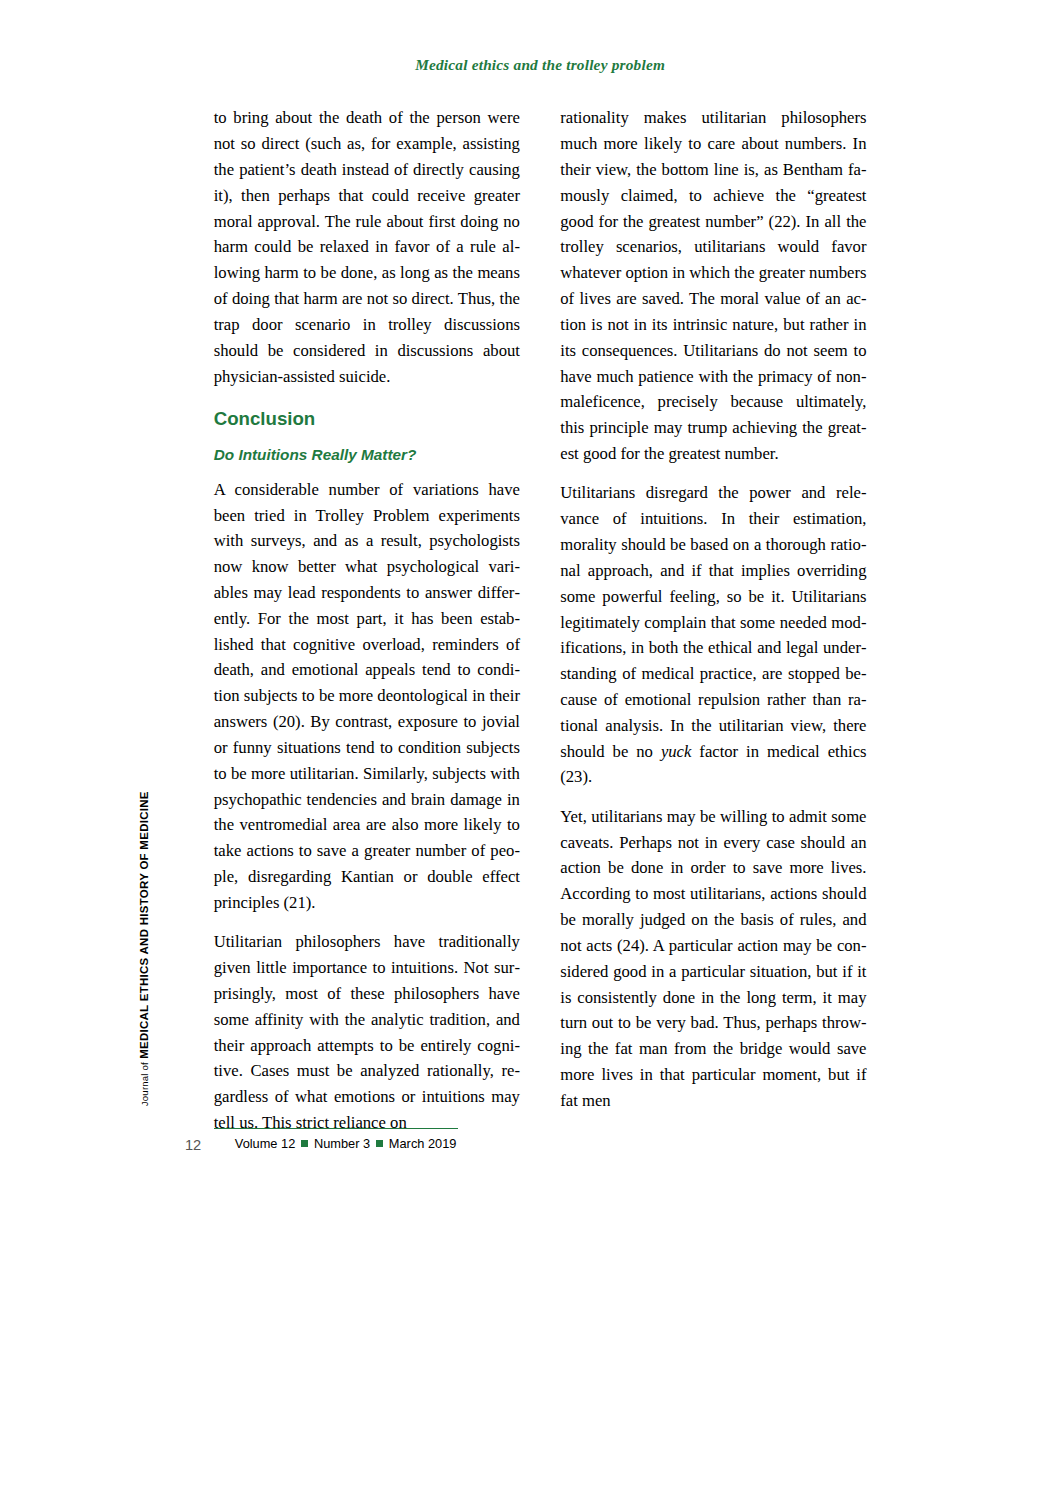Medical ethics and the trolley problem
to bring about the death of the person were not so direct (such as, for example, assisting the patient’s death instead of directly causing it), then perhaps that could receive greater moral approval. The rule about first doing no harm could be relaxed in favor of a rule allowing harm to be done, as long as the means of doing that harm are not so direct. Thus, the trap door scenario in trolley discussions should be considered in discussions about physician-assisted suicide.
Conclusion
Do Intuitions Really Matter?
A considerable number of variations have been tried in Trolley Problem experiments with surveys, and as a result, psychologists now know better what psychological variables may lead respondents to answer differently. For the most part, it has been established that cognitive overload, reminders of death, and emotional appeals tend to condition subjects to be more deontological in their answers (20). By contrast, exposure to jovial or funny situations tend to condition subjects to be more utilitarian. Similarly, subjects with psychopathic tendencies and brain damage in the ventromedial area are also more likely to take actions to save a greater number of people, disregarding Kantian or double effect principles (21).
Utilitarian philosophers have traditionally given little importance to intuitions. Not surprisingly, most of these philosophers have some affinity with the analytic tradition, and their approach attempts to be entirely cognitive. Cases must be analyzed rationally, regardless of what emotions or intuitions may tell us. This strict reliance on
rationality makes utilitarian philosophers much more likely to care about numbers. In their view, the bottom line is, as Bentham famously claimed, to achieve the “greatest good for the greatest number” (22). In all the trolley scenarios, utilitarians would favor whatever option in which the greater numbers of lives are saved. The moral value of an action is not in its intrinsic nature, but rather in its consequences. Utilitarians do not seem to have much patience with the primacy of non-maleficence, precisely because ultimately, this principle may trump achieving the greatest good for the greatest number.
Utilitarians disregard the power and relevance of intuitions. In their estimation, morality should be based on a thorough rational approach, and if that implies overriding some powerful feeling, so be it. Utilitarians legitimately complain that some needed modifications, in both the ethical and legal understanding of medical practice, are stopped because of emotional repulsion rather than rational analysis. In the utilitarian view, there should be no yuck factor in medical ethics (23).
Yet, utilitarians may be willing to admit some caveats. Perhaps not in every case should an action be done in order to save more lives. According to most utilitarians, actions should be morally judged on the basis of rules, and not acts (24). A particular action may be considered good in a particular situation, but if it is consistently done in the long term, it may turn out to be very bad. Thus, perhaps throwing the fat man from the bridge would save more lives in that particular moment, but if fat men
Journal of MEDICAL ETHICS AND HISTORY OF MEDICINE
12
Volume 12 Number 3 March 2019